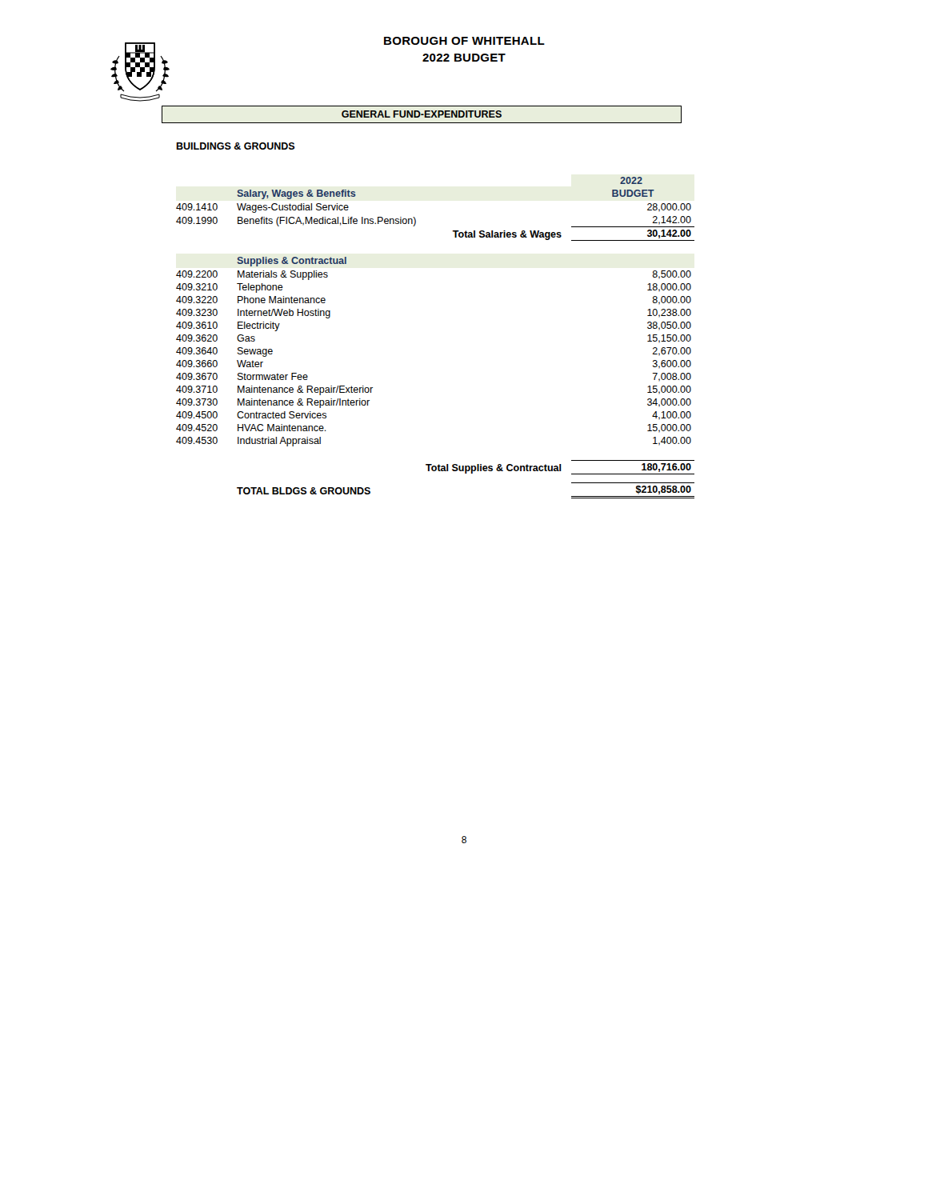BOROUGH OF WHITEHALL
2022 BUDGET
GENERAL FUND-EXPENDITURES
BUILDINGS & GROUNDS
| | | 2022 |
| | Salary, Wages & Benefits | BUDGET |
| 409.1410 | Wages-Custodial Service | 28,000.00 |
| 409.1990 | Benefits (FICA,Medical,Life Ins.Pension) | 2,142.00 |
| | Total Salaries & Wages | 30,142.00 |
| | Supplies & Contractual | |
| 409.2200 | Materials & Supplies | 8,500.00 |
| 409.3210 | Telephone | 18,000.00 |
| 409.3220 | Phone Maintenance | 8,000.00 |
| 409.3230 | Internet/Web Hosting | 10,238.00 |
| 409.3610 | Electricity | 38,050.00 |
| 409.3620 | Gas | 15,150.00 |
| 409.3640 | Sewage | 2,670.00 |
| 409.3660 | Water | 3,600.00 |
| 409.3670 | Stormwater Fee | 7,008.00 |
| 409.3710 | Maintenance & Repair/Exterior | 15,000.00 |
| 409.3730 | Maintenance & Repair/Interior | 34,000.00 |
| 409.4500 | Contracted Services | 4,100.00 |
| 409.4520 | HVAC Maintenance. | 15,000.00 |
| 409.4530 | Industrial Appraisal | 1,400.00 |
| | Total Supplies & Contractual | 180,716.00 |
| | TOTAL BLDGS & GROUNDS | $210,858.00 |
8